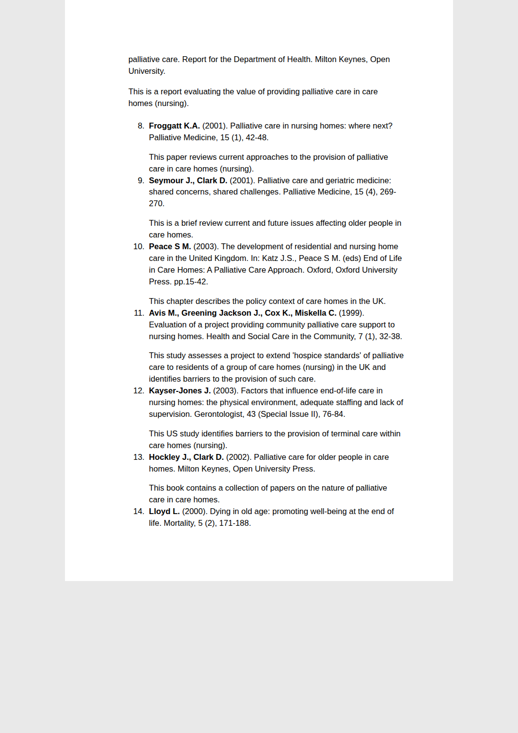palliative care. Report for the Department of Health. Milton Keynes, Open University.
This is a report evaluating the value of providing palliative care in care homes (nursing).
8.
Froggatt K.A. (2001). Palliative care in nursing homes: where next? Palliative Medicine, 15 (1), 42-48.
This paper reviews current approaches to the provision of palliative care in care homes (nursing).
9.
Seymour J., Clark D. (2001). Palliative care and geriatric medicine: shared concerns, shared challenges. Palliative Medicine, 15 (4), 269-270.
This is a brief review current and future issues affecting older people in care homes.
10.
Peace S M. (2003). The development of residential and nursing home care in the United Kingdom. In: Katz J.S., Peace S M. (eds) End of Life in Care Homes: A Palliative Care Approach. Oxford, Oxford University Press. pp.15-42.
This chapter describes the policy context of care homes in the UK.
11.
Avis M., Greening Jackson J., Cox K., Miskella C. (1999). Evaluation of a project providing community palliative care support to nursing homes. Health and Social Care in the Community, 7 (1), 32-38.
This study assesses a project to extend 'hospice standards' of palliative care to residents of a group of care homes (nursing) in the UK and identifies barriers to the provision of such care.
12.
Kayser-Jones J. (2003). Factors that influence end-of-life care in nursing homes: the physical environment, adequate staffing and lack of supervision. Gerontologist, 43 (Special Issue II), 76-84.
This US study identifies barriers to the provision of terminal care within care homes (nursing).
13.
Hockley J., Clark D. (2002). Palliative care for older people in care homes. Milton Keynes, Open University Press.
This book contains a collection of papers on the nature of palliative care in care homes.
14.
Lloyd L. (2000). Dying in old age: promoting well-being at the end of life. Mortality, 5 (2), 171-188.